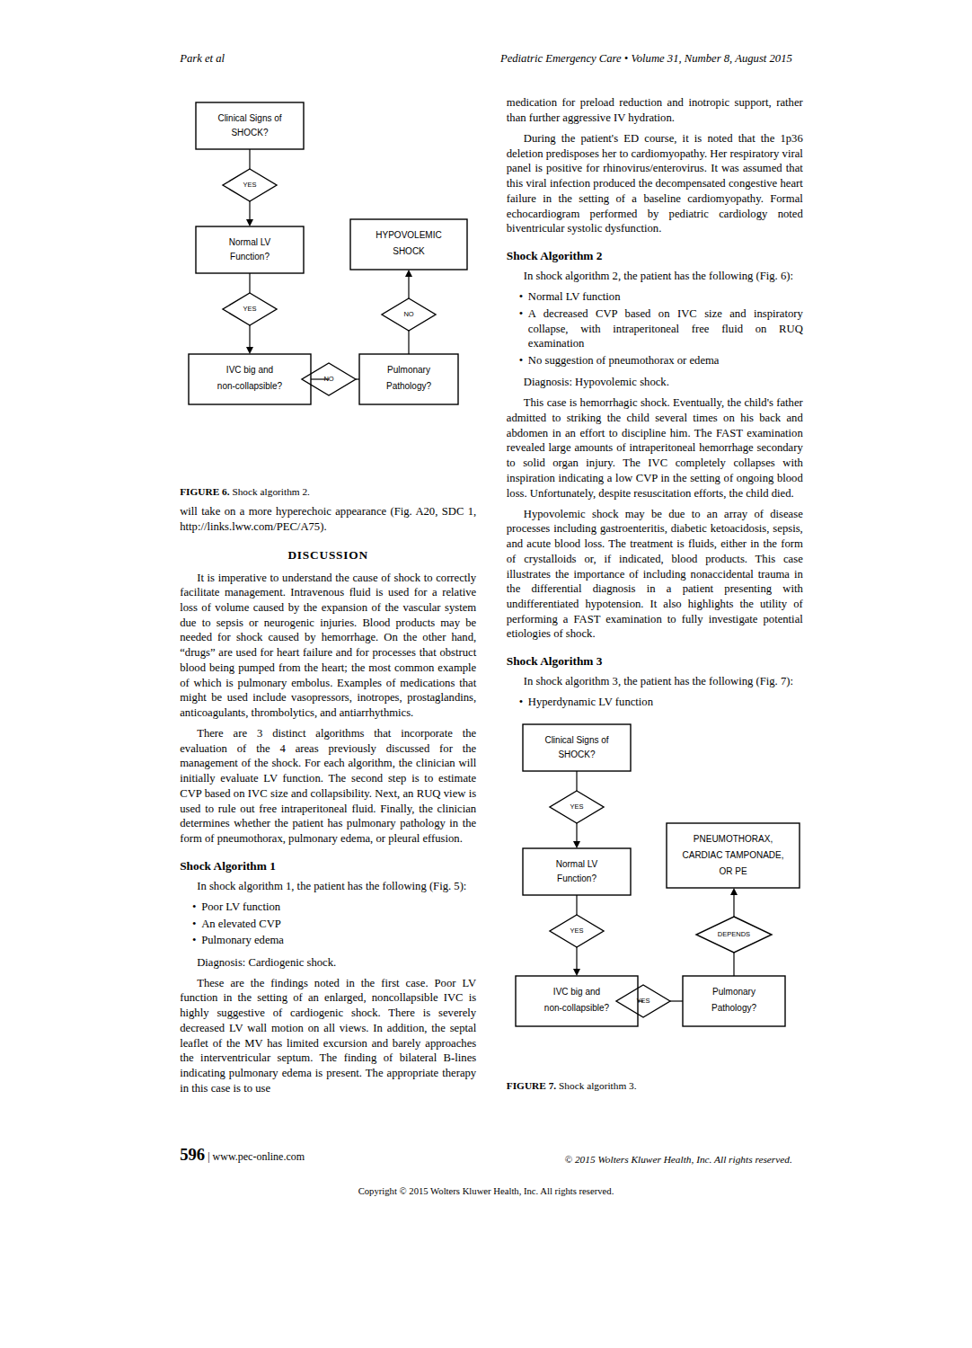Park et al
Pediatric Emergency Care • Volume 31, Number 8, August 2015
Clinical Signs of SHOCK? YES Normal LV Function? YES IVC big and non-collapsible? NO Pulmonary Pathology? NO HYPOVOLEMIC SHOCK
FIGURE 6. Shock algorithm 2.
will take on a more hyperechoic appearance (Fig. A20, SDC 1, http://links.lww.com/PEC/A75).
Discussion
It is imperative to understand the cause of shock to correctly facilitate management. Intravenous fluid is used for a relative loss of volume caused by the expansion of the vascular system due to sepsis or neurogenic injuries. Blood products may be needed for shock caused by hemorrhage. On the other hand, “drugs” are used for heart failure and for processes that obstruct blood being pumped from the heart; the most common example of which is pulmonary embolus. Examples of medications that might be used include vasopressors, inotropes, prostaglandins, anticoagulants, thrombolytics, and antiarrhythmics.
There are 3 distinct algorithms that incorporate the evaluation of the 4 areas previously discussed for the management of the shock. For each algorithm, the clinician will initially evaluate LV function. The second step is to estimate CVP based on IVC size and collapsibility. Next, an RUQ view is used to rule out free intraperitoneal fluid. Finally, the clinician determines whether the patient has pulmonary pathology in the form of pneumothorax, pulmonary edema, or pleural effusion.
Shock Algorithm 1
In shock algorithm 1, the patient has the following (Fig. 5):
Poor LV function
An elevated CVP
Pulmonary edema
Diagnosis: Cardiogenic shock.
These are the findings noted in the first case. Poor LV function in the setting of an enlarged, noncollapsible IVC is highly suggestive of cardiogenic shock. There is severely decreased LV wall motion on all views. In addition, the septal leaflet of the MV has limited excursion and barely approaches the interventricular septum. The finding of bilateral B-lines indicating pulmonary edema is present. The appropriate therapy in this case is to use
medication for preload reduction and inotropic support, rather than further aggressive IV hydration.
During the patient's ED course, it is noted that the 1p36 deletion predisposes her to cardiomyopathy. Her respiratory viral panel is positive for rhinovirus/enterovirus. It was assumed that this viral infection produced the decompensated congestive heart failure in the setting of a baseline cardiomyopathy. Formal echocardiogram performed by pediatric cardiology noted biventricular systolic dysfunction.
Shock Algorithm 2
In shock algorithm 2, the patient has the following (Fig. 6):
Normal LV function
A decreased CVP based on IVC size and inspiratory collapse, with intraperitoneal free fluid on RUQ examination
No suggestion of pneumothorax or edema
Diagnosis: Hypovolemic shock.
This case is hemorrhagic shock. Eventually, the child's father admitted to striking the child several times on his back and abdomen in an effort to discipline him. The FAST examination revealed large amounts of intraperitoneal hemorrhage secondary to solid organ injury. The IVC completely collapses with inspiration indicating a low CVP in the setting of ongoing blood loss. Unfortunately, despite resuscitation efforts, the child died.
Hypovolemic shock may be due to an array of disease processes including gastroenteritis, diabetic ketoacidosis, sepsis, and acute blood loss. The treatment is fluids, either in the form of crystalloids or, if indicated, blood products. This case illustrates the importance of including nonaccidental trauma in the differential diagnosis in a patient presenting with undifferentiated hypotension. It also highlights the utility of performing a FAST examination to fully investigate potential etiologies of shock.
Shock Algorithm 3
In shock algorithm 3, the patient has the following (Fig. 7):
Hyperdynamic LV function
Clinical Signs of SHOCK? YES Normal LV Function? YES IVC big and non-collapsible? YES Pulmonary Pathology? DEPENDS PNEUMOTHORAX, CARDIAC TAMPONADE, OR PE
FIGURE 7. Shock algorithm 3.
596 | www.pec-online.com
© 2015 Wolters Kluwer Health, Inc. All rights reserved.
Copyright © 2015 Wolters Kluwer Health, Inc. All rights reserved.